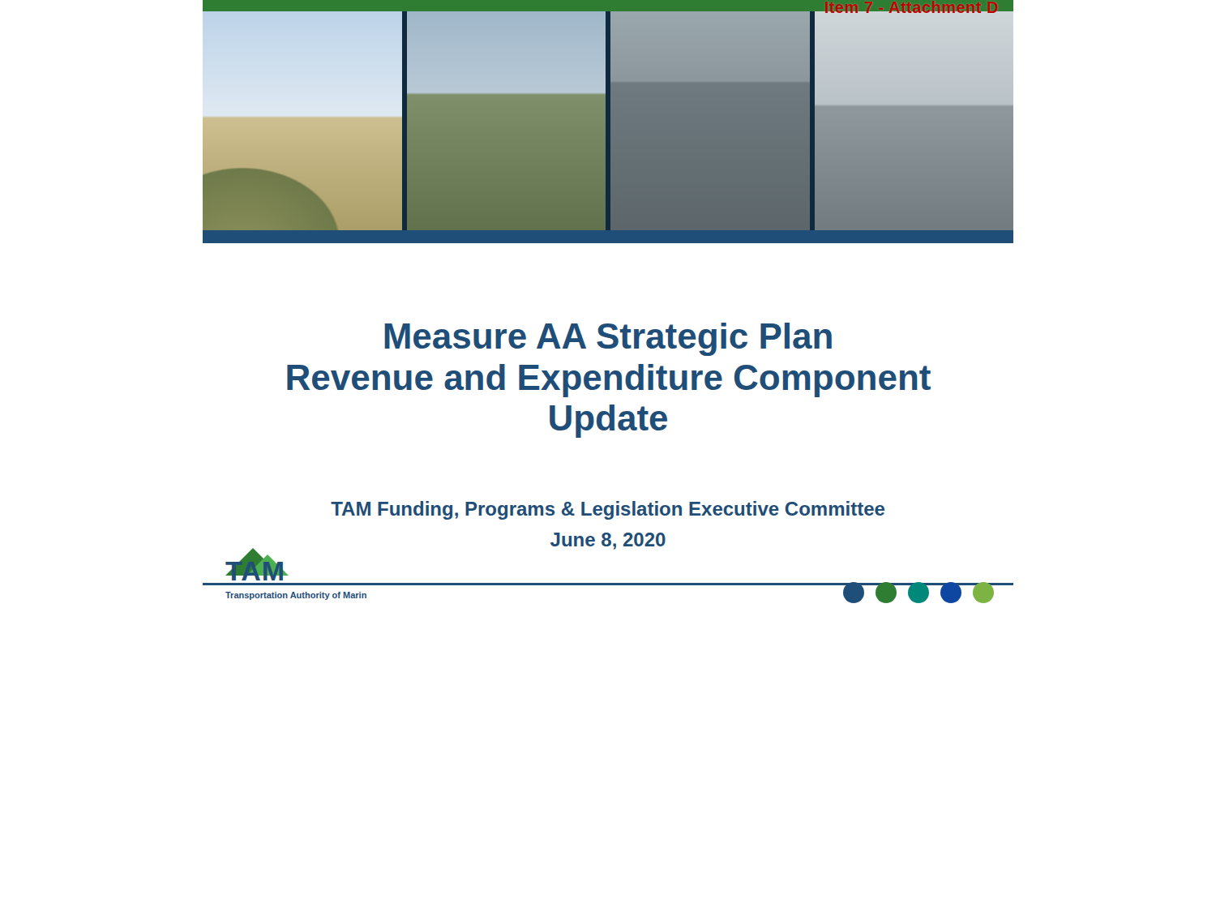Item 7 - Attachment D
Measure AA Strategic Plan
Revenue and Expenditure Component
Update
TAM Funding, Programs & Legislation Executive Committee June 8, 2020
TAM Transportation Authority of Marin